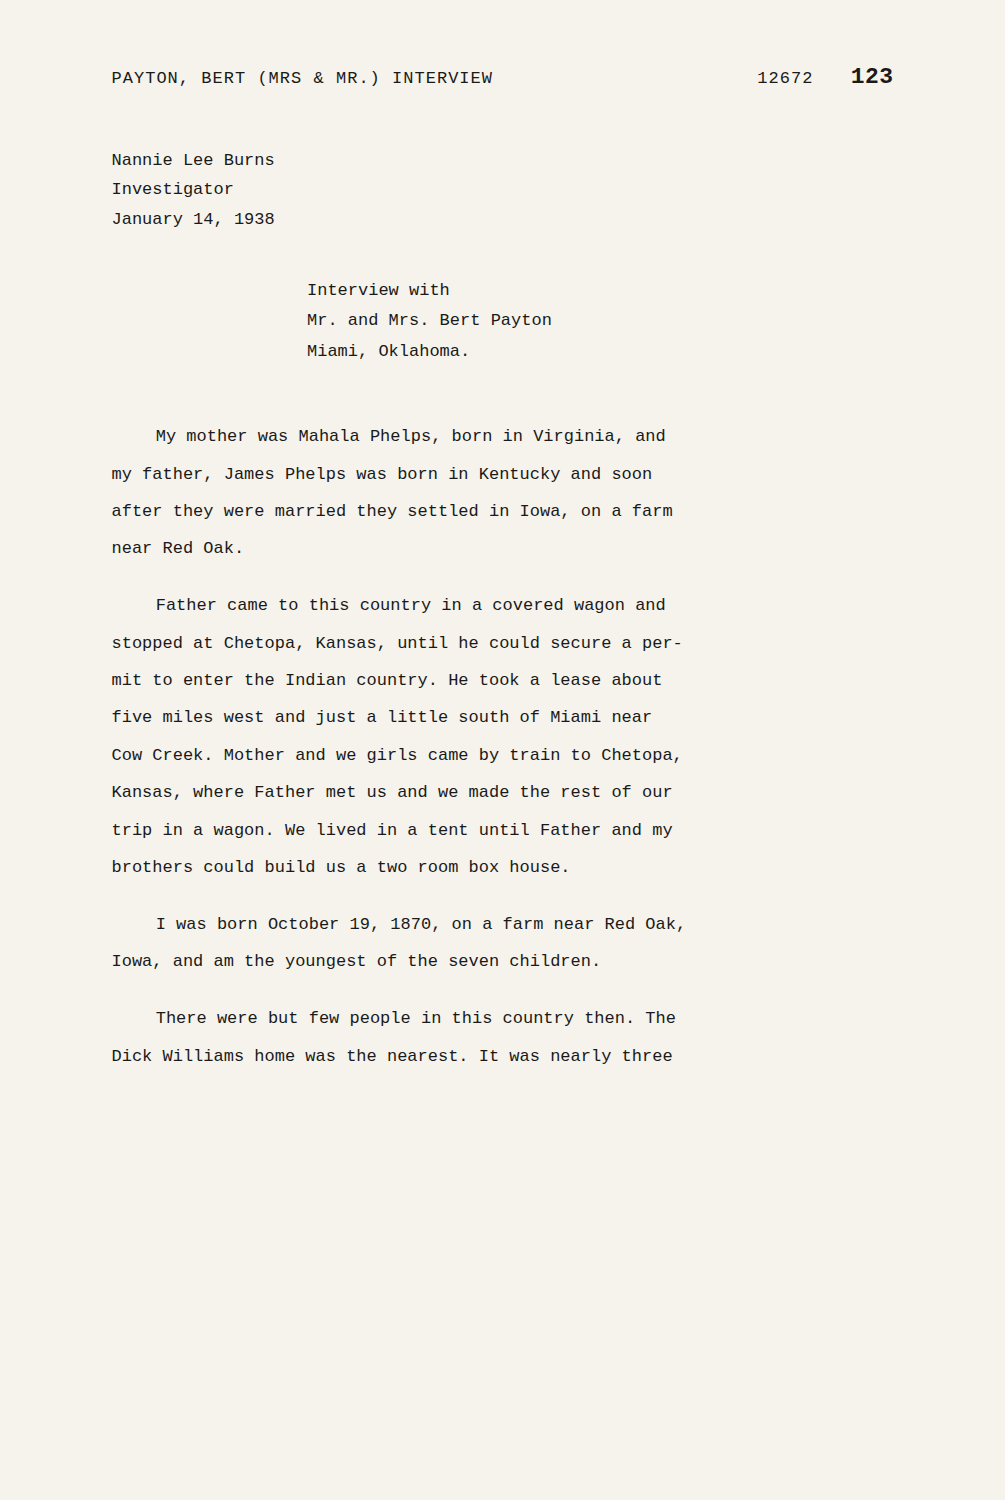PAYTON, BERT (MRS & MR.) INTERVIEW 12672 123
Nannie Lee Burns
Investigator
January 14, 1938
Interview with
Mr. and Mrs. Bert Payton
Miami, Oklahoma.
My mother was Mahala Phelps, born in Virginia, and
my father, James Phelps was born in Kentucky and soon
after they were married they settled in Iowa, on a farm
near Red Oak.
Father came to this country in a covered wagon and
stopped at Chetopa, Kansas, until he could secure a per-
mit to enter the Indian country. He took a lease about
five miles west and just a little south of Miami near
Cow Creek. Mother and we girls came by train to Chetopa,
Kansas, where Father met us and we made the rest of our
trip in a wagon. We lived in a tent until Father and my
brothers could build us a two room box house.
I was born October 19, 1870, on a farm near Red Oak,
Iowa, and am the youngest of the seven children.
There were but few people in this country then. The
Dick Williams home was the nearest. It was nearly three